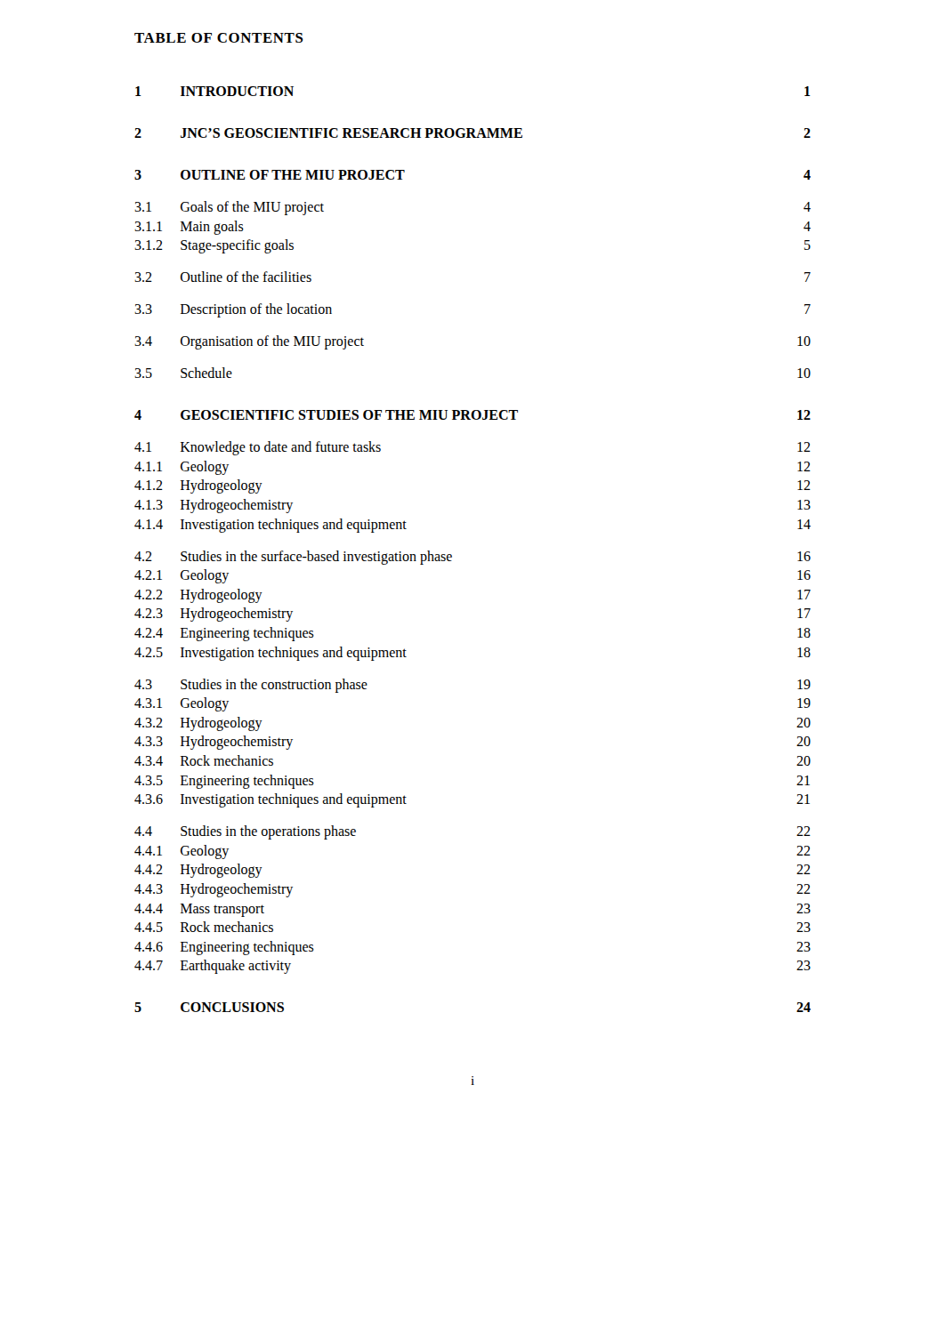TABLE OF CONTENTS
| 1 | INTRODUCTION | 1 |
| 2 | JNC’S GEOSCIENTIFIC RESEARCH PROGRAMME | 2 |
| 3 | OUTLINE OF THE MIU PROJECT | 4 |
| 3.1 | Goals of the MIU project | 4 |
| 3.1.1 | Main goals | 4 |
| 3.1.2 | Stage-specific goals | 5 |
| 3.2 | Outline of the facilities | 7 |
| 3.3 | Description of the location | 7 |
| 3.4 | Organisation of the MIU project | 10 |
| 3.5 | Schedule | 10 |
| 4 | GEOSCIENTIFIC STUDIES OF THE MIU PROJECT | 12 |
| 4.1 | Knowledge to date and future tasks | 12 |
| 4.1.1 | Geology | 12 |
| 4.1.2 | Hydrogeology | 12 |
| 4.1.3 | Hydrogeochemistry | 13 |
| 4.1.4 | Investigation techniques and equipment | 14 |
| 4.2 | Studies in the surface-based investigation phase | 16 |
| 4.2.1 | Geology | 16 |
| 4.2.2 | Hydrogeology | 17 |
| 4.2.3 | Hydrogeochemistry | 17 |
| 4.2.4 | Engineering techniques | 18 |
| 4.2.5 | Investigation techniques and equipment | 18 |
| 4.3 | Studies in the construction phase | 19 |
| 4.3.1 | Geology | 19 |
| 4.3.2 | Hydrogeology | 20 |
| 4.3.3 | Hydrogeochemistry | 20 |
| 4.3.4 | Rock mechanics | 20 |
| 4.3.5 | Engineering techniques | 21 |
| 4.3.6 | Investigation techniques and equipment | 21 |
| 4.4 | Studies in the operations phase | 22 |
| 4.4.1 | Geology | 22 |
| 4.4.2 | Hydrogeology | 22 |
| 4.4.3 | Hydrogeochemistry | 22 |
| 4.4.4 | Mass transport | 23 |
| 4.4.5 | Rock mechanics | 23 |
| 4.4.6 | Engineering techniques | 23 |
| 4.4.7 | Earthquake activity | 23 |
| 5 | CONCLUSIONS | 24 |
i